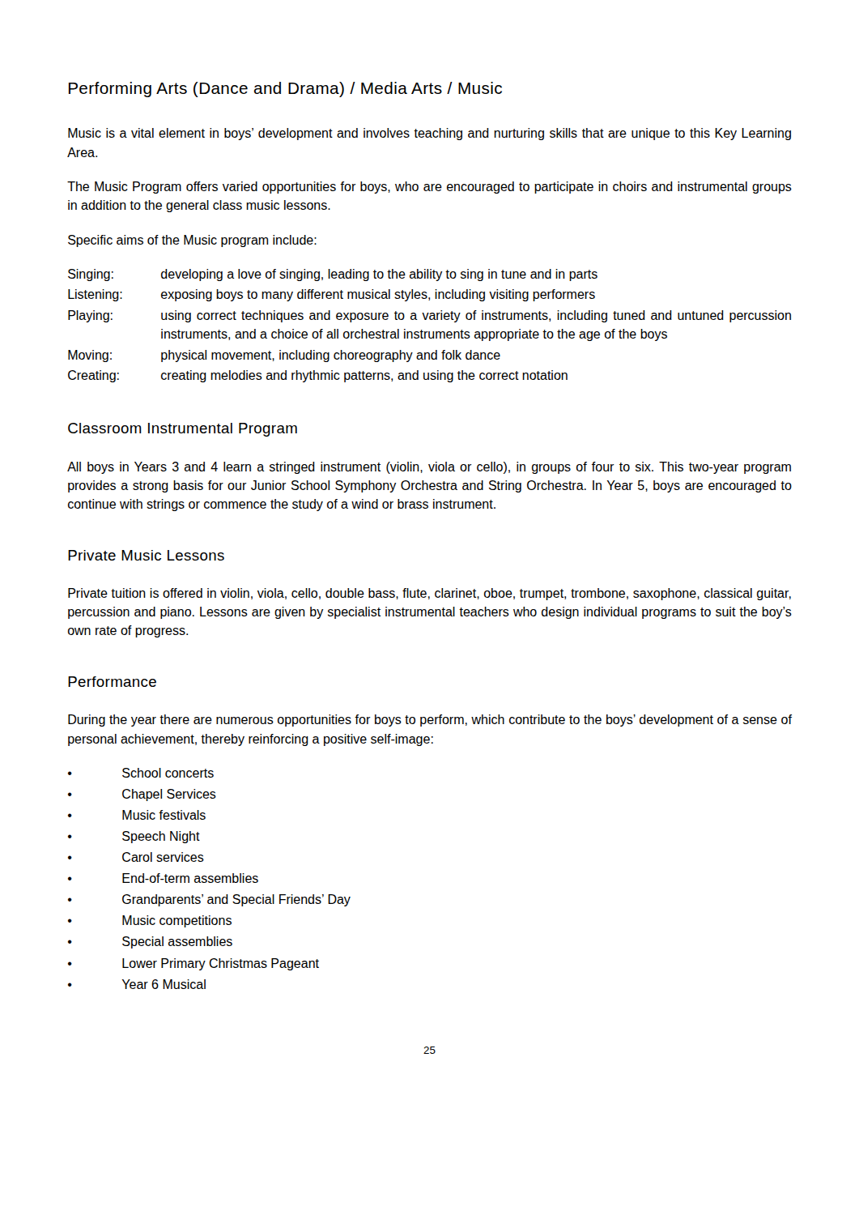Performing Arts (Dance and Drama) / Media Arts / Music
Music is a vital element in boys’ development and involves teaching and nurturing skills that are unique to this Key Learning Area.
The Music Program offers varied opportunities for boys, who are encouraged to participate in choirs and instrumental groups in addition to the general class music lessons.
Specific aims of the Music program include:
| Singing: | developing a love of singing, leading to the ability to sing in tune and in parts |
| Listening: | exposing boys to many different musical styles, including visiting performers |
| Playing: | using correct techniques and exposure to a variety of instruments, including tuned and untuned percussion instruments, and a choice of all orchestral instruments appropriate to the age of the boys |
| Moving: | physical movement, including choreography and folk dance |
| Creating: | creating melodies and rhythmic patterns, and using the correct notation |
Classroom Instrumental Program
All boys in Years 3 and 4 learn a stringed instrument (violin, viola or cello), in groups of four to six. This two-year program provides a strong basis for our Junior School Symphony Orchestra and String Orchestra. In Year 5, boys are encouraged to continue with strings or commence the study of a wind or brass instrument.
Private Music Lessons
Private tuition is offered in violin, viola, cello, double bass, flute, clarinet, oboe, trumpet, trombone, saxophone, classical guitar, percussion and piano. Lessons are given by specialist instrumental teachers who design individual programs to suit the boy’s own rate of progress.
Performance
During the year there are numerous opportunities for boys to perform, which contribute to the boys’ development of a sense of personal achievement, thereby reinforcing a positive self-image:
School concerts
Chapel Services
Music festivals
Speech Night
Carol services
End-of-term assemblies
Grandparents’ and Special Friends’ Day
Music competitions
Special assemblies
Lower Primary Christmas Pageant
Year 6 Musical
25